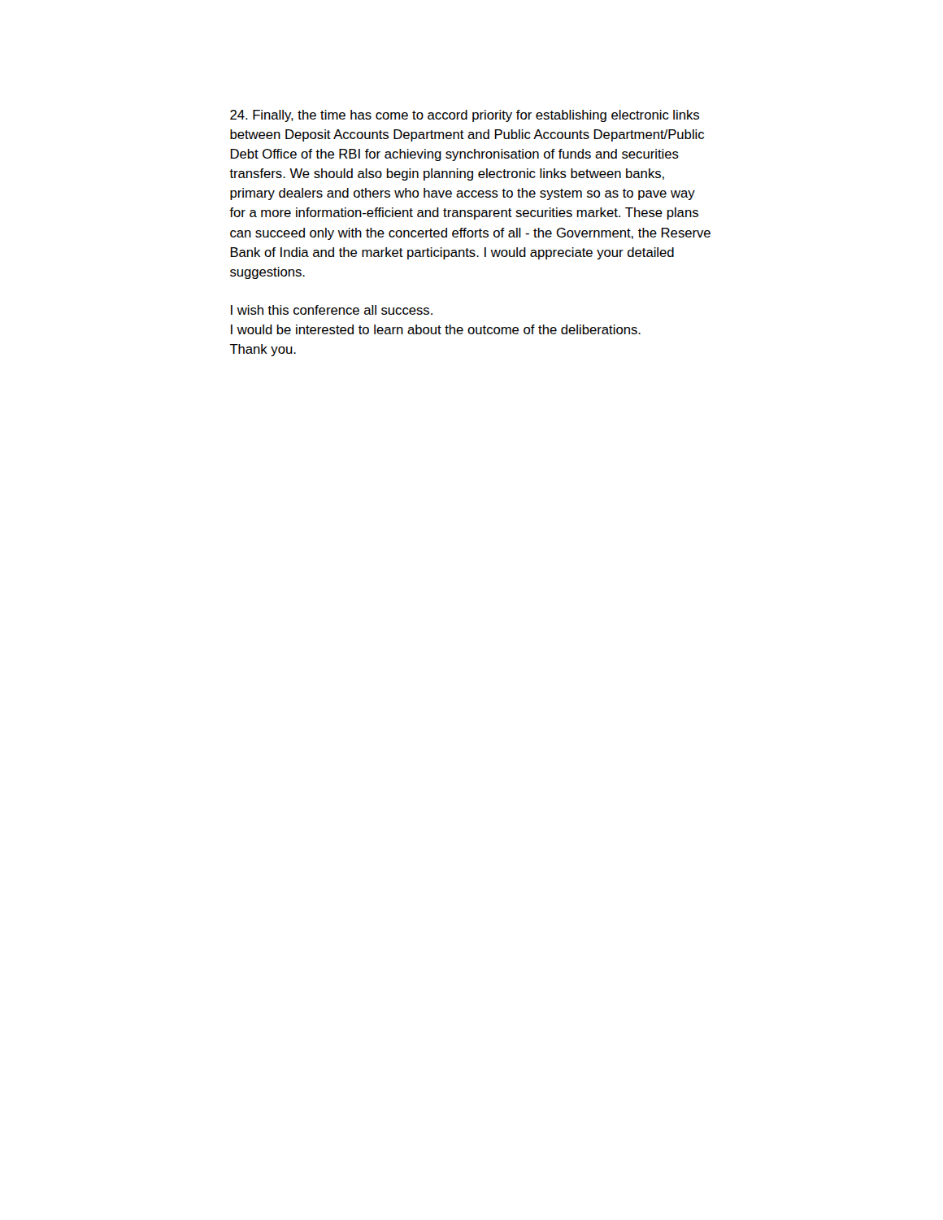24. Finally, the time has come to accord priority for establishing electronic links between Deposit Accounts Department and Public Accounts Department/Public Debt Office of the RBI for achieving synchronisation of funds and securities transfers. We should also begin planning electronic links between banks, primary dealers and others who have access to the system so as to pave way for a more information-efficient and transparent securities market. These plans can succeed only with the concerted efforts of all - the Government, the Reserve Bank of India and the market participants. I would appreciate your detailed suggestions.
I wish this conference all success.
I would be interested to learn about the outcome of the deliberations.
Thank you.